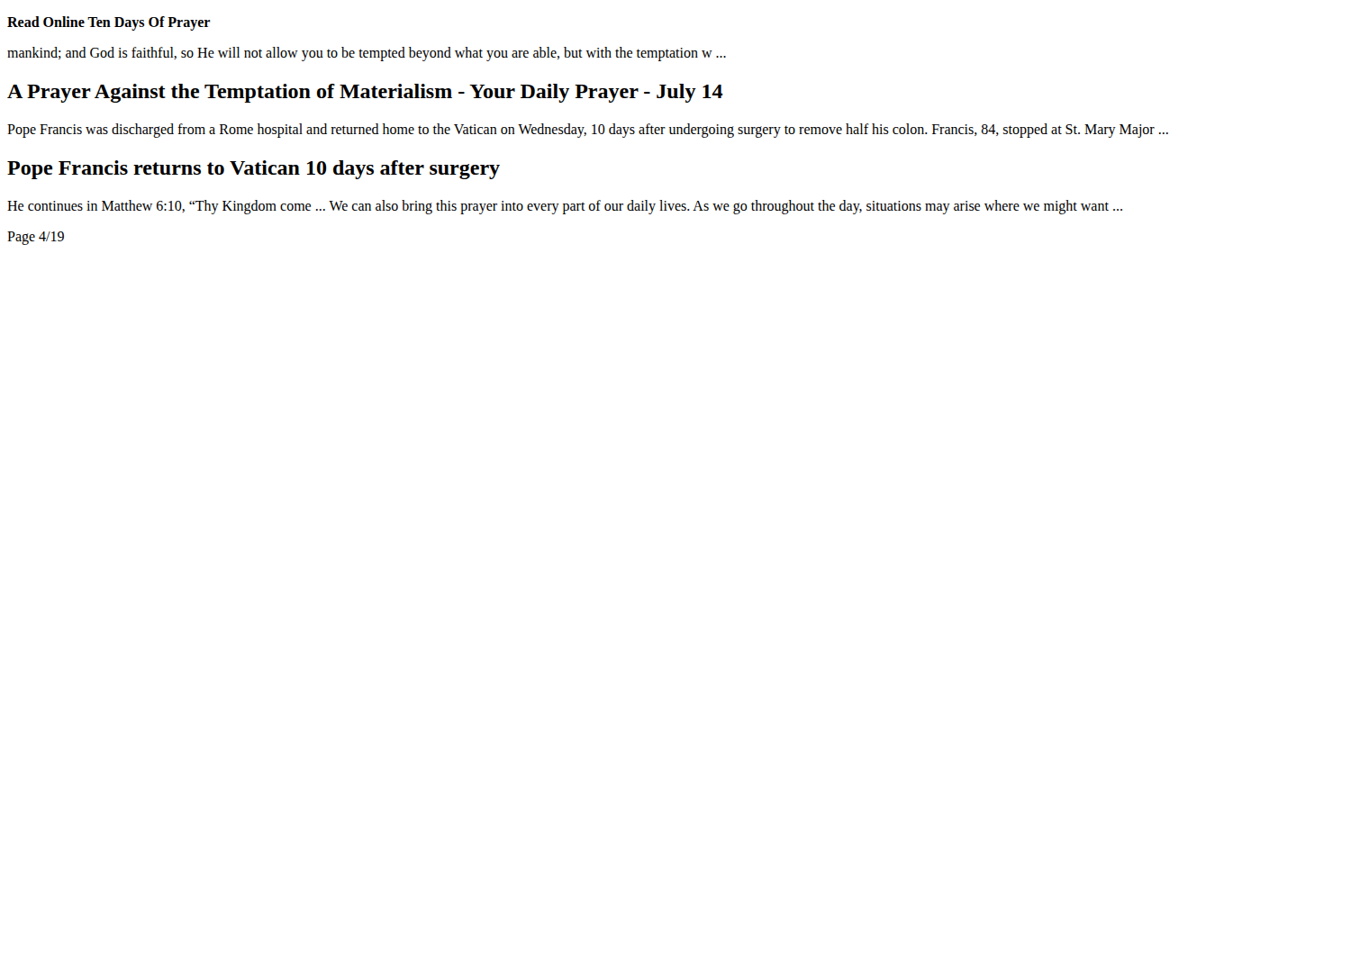Read Online Ten Days Of Prayer
mankind; and God is faithful, so He will not allow you to be tempted beyond what you are able, but with the temptation w ...
A Prayer Against the Temptation of Materialism - Your Daily Prayer - July 14
Pope Francis was discharged from a Rome hospital and returned home to the Vatican on Wednesday, 10 days after undergoing surgery to remove half his colon. Francis, 84, stopped at St. Mary Major ...
Pope Francis returns to Vatican 10 days after surgery
He continues in Matthew 6:10, “Thy Kingdom come ... We can also bring this prayer into every part of our daily lives. As we go throughout the day, situations may arise where we might want ...
Page 4/19